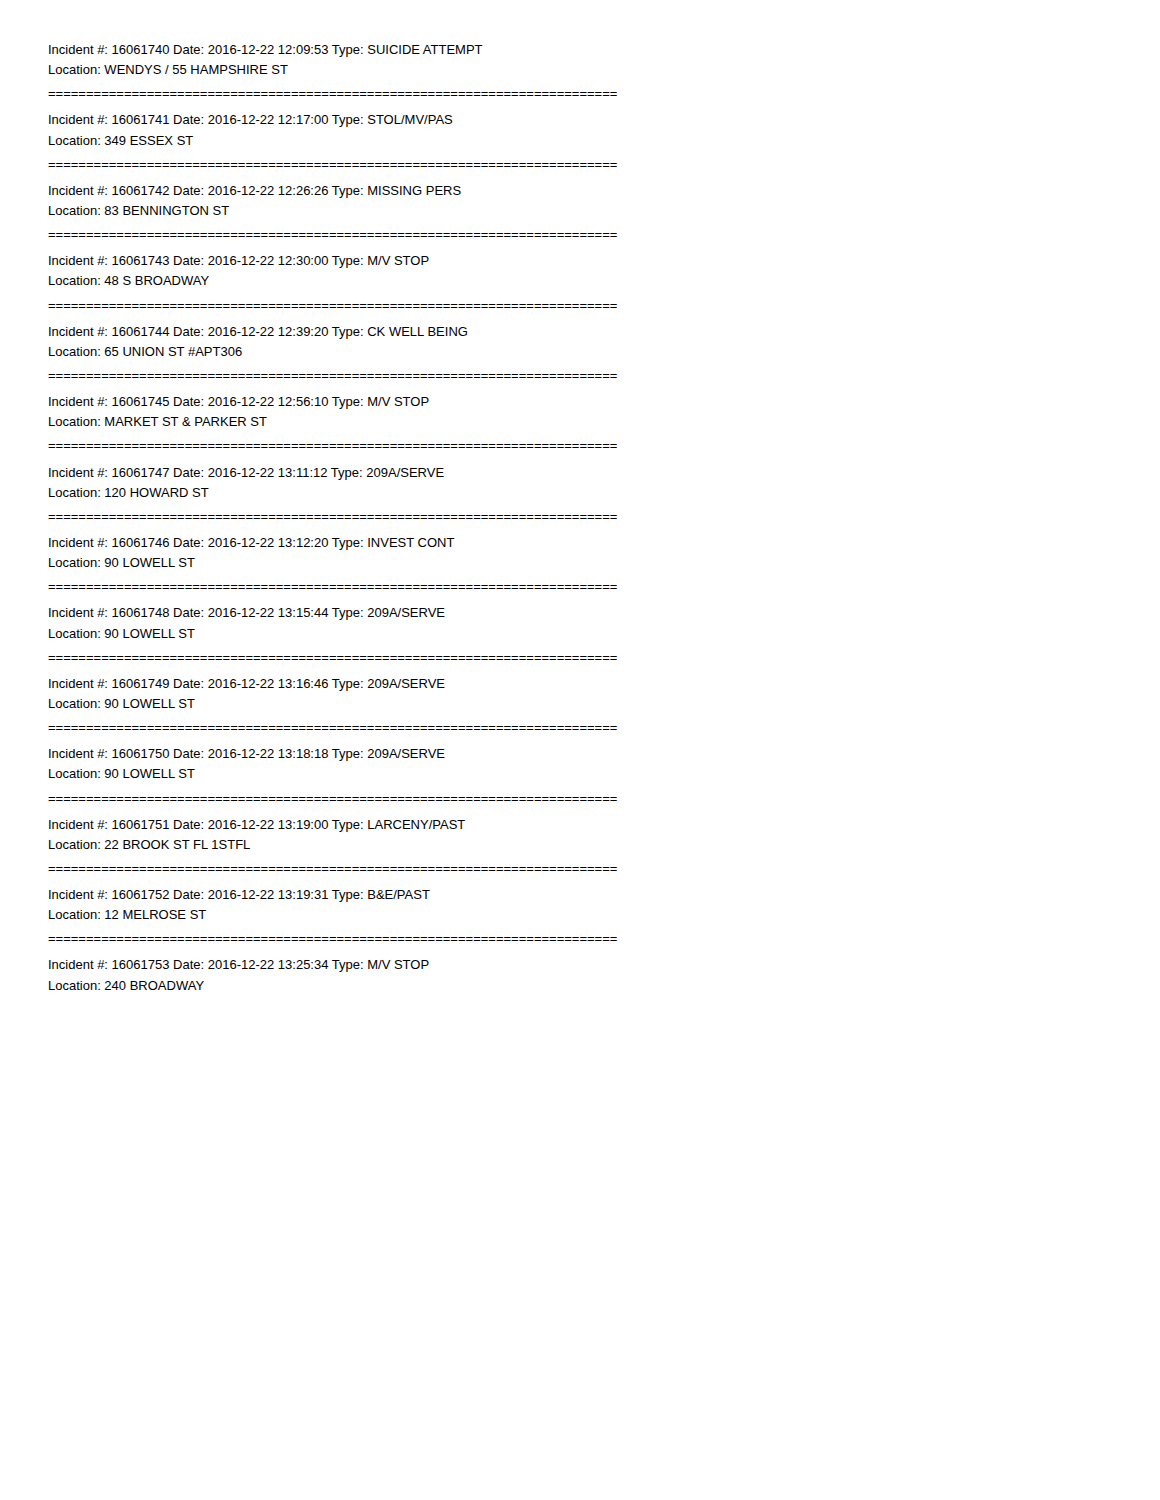Incident #: 16061740 Date: 2016-12-22 12:09:53 Type: SUICIDE ATTEMPT
Location: WENDYS / 55 HAMPSHIRE ST
===========================================================================
Incident #: 16061741 Date: 2016-12-22 12:17:00 Type: STOL/MV/PAS
Location: 349 ESSEX ST
===========================================================================
Incident #: 16061742 Date: 2016-12-22 12:26:26 Type: MISSING PERS
Location: 83 BENNINGTON ST
===========================================================================
Incident #: 16061743 Date: 2016-12-22 12:30:00 Type: M/V STOP
Location: 48 S BROADWAY
===========================================================================
Incident #: 16061744 Date: 2016-12-22 12:39:20 Type: CK WELL BEING
Location: 65 UNION ST #APT306
===========================================================================
Incident #: 16061745 Date: 2016-12-22 12:56:10 Type: M/V STOP
Location: MARKET ST & PARKER ST
===========================================================================
Incident #: 16061747 Date: 2016-12-22 13:11:12 Type: 209A/SERVE
Location: 120 HOWARD ST
===========================================================================
Incident #: 16061746 Date: 2016-12-22 13:12:20 Type: INVEST CONT
Location: 90 LOWELL ST
===========================================================================
Incident #: 16061748 Date: 2016-12-22 13:15:44 Type: 209A/SERVE
Location: 90 LOWELL ST
===========================================================================
Incident #: 16061749 Date: 2016-12-22 13:16:46 Type: 209A/SERVE
Location: 90 LOWELL ST
===========================================================================
Incident #: 16061750 Date: 2016-12-22 13:18:18 Type: 209A/SERVE
Location: 90 LOWELL ST
===========================================================================
Incident #: 16061751 Date: 2016-12-22 13:19:00 Type: LARCENY/PAST
Location: 22 BROOK ST FL 1STFL
===========================================================================
Incident #: 16061752 Date: 2016-12-22 13:19:31 Type: B&E/PAST
Location: 12 MELROSE ST
===========================================================================
Incident #: 16061753 Date: 2016-12-22 13:25:34 Type: M/V STOP
Location: 240 BROADWAY